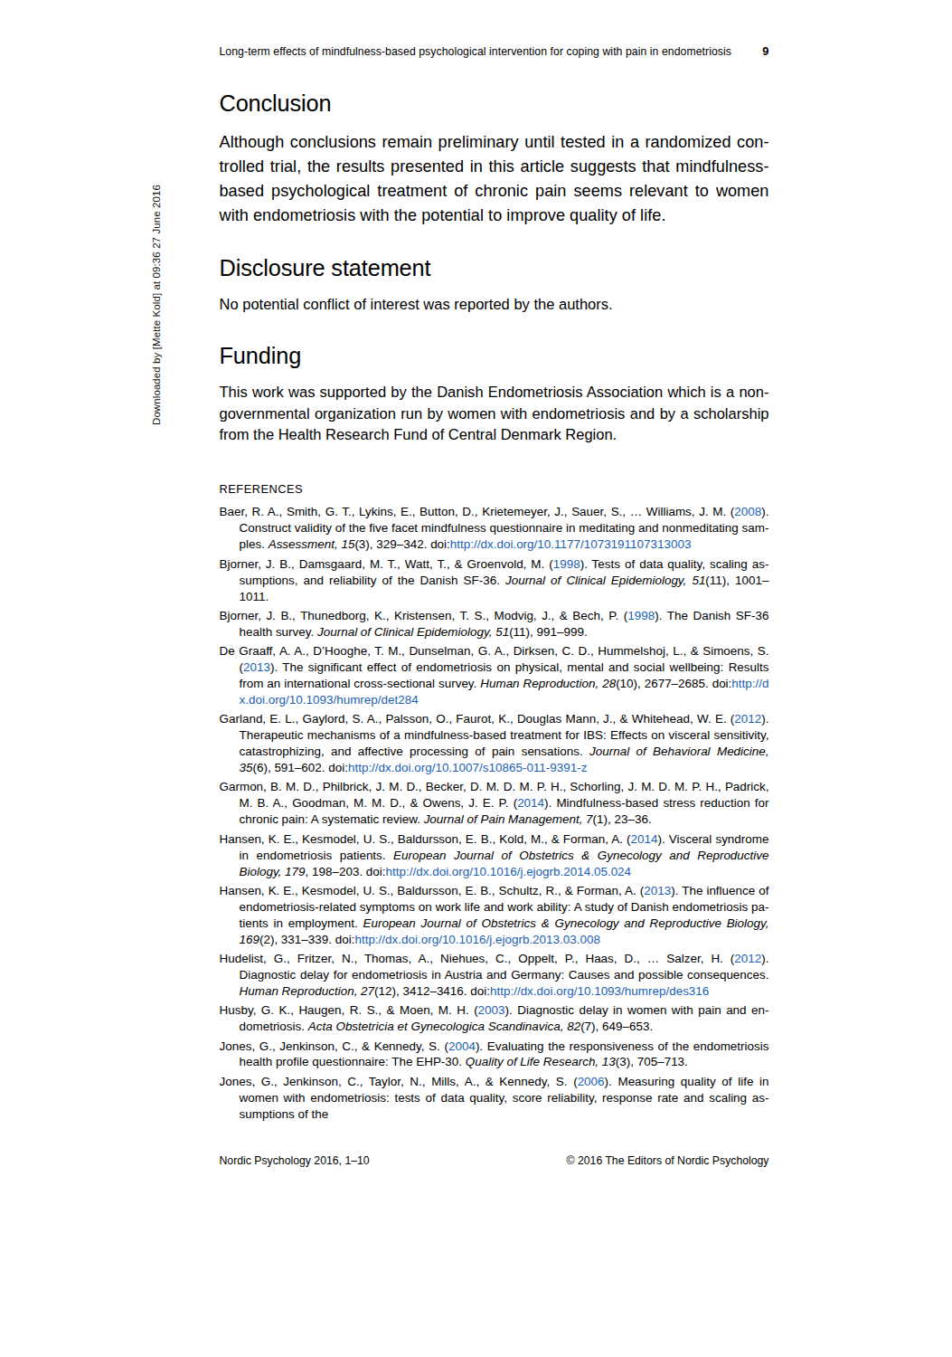Downloaded by [Mette Kold] at 09:36 27 June 2016
Long-term effects of mindfulness-based psychological intervention for coping with pain in endometriosis
9
Conclusion
Although conclusions remain preliminary until tested in a randomized controlled trial, the results presented in this article suggests that mindfulness-based psychological treatment of chronic pain seems relevant to women with endometriosis with the potential to improve quality of life.
Disclosure statement
No potential conflict of interest was reported by the authors.
Funding
This work was supported by the Danish Endometriosis Association which is a non-governmental organization run by women with endometriosis and by a scholarship from the Health Research Fund of Central Denmark Region.
References
Baer, R. A., Smith, G. T., Lykins, E., Button, D., Krietemeyer, J., Sauer, S., … Williams, J. M. (2008). Construct validity of the five facet mindfulness questionnaire in meditating and nonmeditating samples. Assessment, 15(3), 329–342. doi:http://dx.doi.org/10.1177/1073191107313003
Bjorner, J. B., Damsgaard, M. T., Watt, T., & Groenvold, M. (1998). Tests of data quality, scaling assumptions, and reliability of the Danish SF-36. Journal of Clinical Epidemiology, 51(11), 1001–1011.
Bjorner, J. B., Thunedborg, K., Kristensen, T. S., Modvig, J., & Bech, P. (1998). The Danish SF-36 health survey. Journal of Clinical Epidemiology, 51(11), 991–999.
De Graaff, A. A., D’Hooghe, T. M., Dunselman, G. A., Dirksen, C. D., Hummelshoj, L., & Simoens, S. (2013). The significant effect of endometriosis on physical, mental and social wellbeing: Results from an international cross-sectional survey. Human Reproduction, 28(10), 2677–2685. doi:http://dx.doi.org/10.1093/humrep/det284
Garland, E. L., Gaylord, S. A., Palsson, O., Faurot, K., Douglas Mann, J., & Whitehead, W. E. (2012). Therapeutic mechanisms of a mindfulness-based treatment for IBS: Effects on visceral sensitivity, catastrophizing, and affective processing of pain sensations. Journal of Behavioral Medicine, 35(6), 591–602. doi:http://dx.doi.org/10.1007/s10865-011-9391-z
Garmon, B. M. D., Philbrick, J. M. D., Becker, D. M. D. M. P. H., Schorling, J. M. D. M. P. H., Padrick, M. B. A., Goodman, M. M. D., & Owens, J. E. P. (2014). Mindfulness-based stress reduction for chronic pain: A systematic review. Journal of Pain Management, 7(1), 23–36.
Hansen, K. E., Kesmodel, U. S., Baldursson, E. B., Kold, M., & Forman, A. (2014). Visceral syndrome in endometriosis patients. European Journal of Obstetrics & Gynecology and Reproductive Biology, 179, 198–203. doi:http://dx.doi.org/10.1016/j.ejogrb.2014.05.024
Hansen, K. E., Kesmodel, U. S., Baldursson, E. B., Schultz, R., & Forman, A. (2013). The influence of endometriosis-related symptoms on work life and work ability: A study of Danish endometriosis patients in employment. European Journal of Obstetrics & Gynecology and Reproductive Biology, 169(2), 331–339. doi:http://dx.doi.org/10.1016/j.ejogrb.2013.03.008
Hudelist, G., Fritzer, N., Thomas, A., Niehues, C., Oppelt, P., Haas, D., … Salzer, H. (2012). Diagnostic delay for endometriosis in Austria and Germany: Causes and possible consequences. Human Reproduction, 27(12), 3412–3416. doi:http://dx.doi.org/10.1093/humrep/des316
Husby, G. K., Haugen, R. S., & Moen, M. H. (2003). Diagnostic delay in women with pain and endometriosis. Acta Obstetricia et Gynecologica Scandinavica, 82(7), 649–653.
Jones, G., Jenkinson, C., & Kennedy, S. (2004). Evaluating the responsiveness of the endometriosis health profile questionnaire: The EHP-30. Quality of Life Research, 13(3), 705–713.
Jones, G., Jenkinson, C., Taylor, N., Mills, A., & Kennedy, S. (2006). Measuring quality of life in women with endometriosis: tests of data quality, score reliability, response rate and scaling assumptions of the
Nordic Psychology 2016, 1–10
© 2016 The Editors of Nordic Psychology